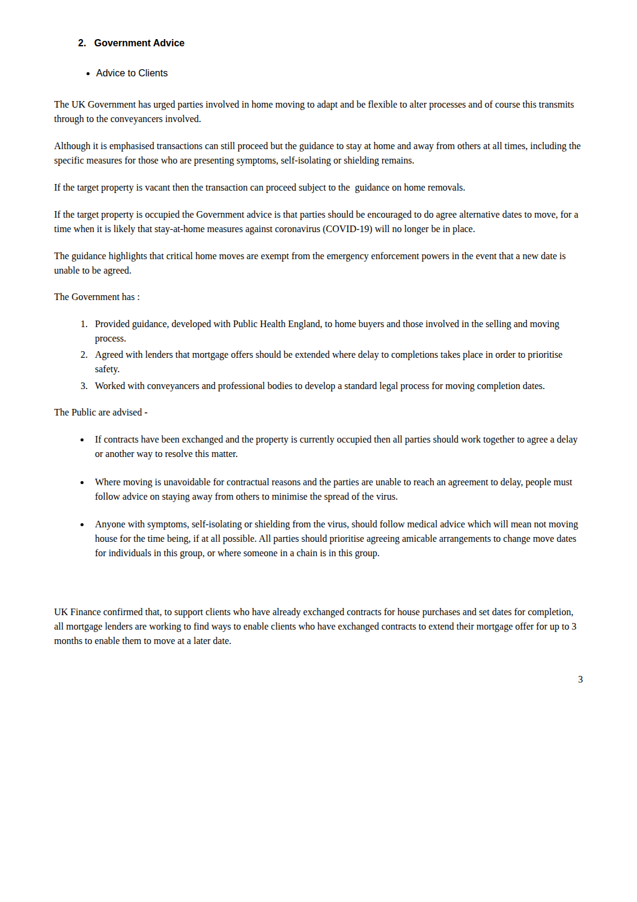2. Government Advice
Advice to Clients
The UK Government has urged parties involved in home moving to adapt and be flexible to alter processes and of course this transmits through to the conveyancers involved.
Although it is emphasised transactions can still proceed but the guidance to stay at home and away from others at all times, including the specific measures for those who are presenting symptoms, self-isolating or shielding remains.
If the target property is vacant then the transaction can proceed subject to the guidance on home removals.
If the target property is occupied the Government advice is that parties should be encouraged to do agree alternative dates to move, for a time when it is likely that stay-at-home measures against coronavirus (COVID-19) will no longer be in place.
The guidance highlights that critical home moves are exempt from the emergency enforcement powers in the event that a new date is unable to be agreed.
The Government has :
Provided guidance, developed with Public Health England, to home buyers and those involved in the selling and moving process.
Agreed with lenders that mortgage offers should be extended where delay to completions takes place in order to prioritise safety.
Worked with conveyancers and professional bodies to develop a standard legal process for moving completion dates.
The Public are advised -
If contracts have been exchanged and the property is currently occupied then all parties should work together to agree a delay or another way to resolve this matter.
Where moving is unavoidable for contractual reasons and the parties are unable to reach an agreement to delay, people must follow advice on staying away from others to minimise the spread of the virus.
Anyone with symptoms, self-isolating or shielding from the virus, should follow medical advice which will mean not moving house for the time being, if at all possible. All parties should prioritise agreeing amicable arrangements to change move dates for individuals in this group, or where someone in a chain is in this group.
UK Finance confirmed that, to support clients who have already exchanged contracts for house purchases and set dates for completion, all mortgage lenders are working to find ways to enable clients who have exchanged contracts to extend their mortgage offer for up to 3 months to enable them to move at a later date.
3